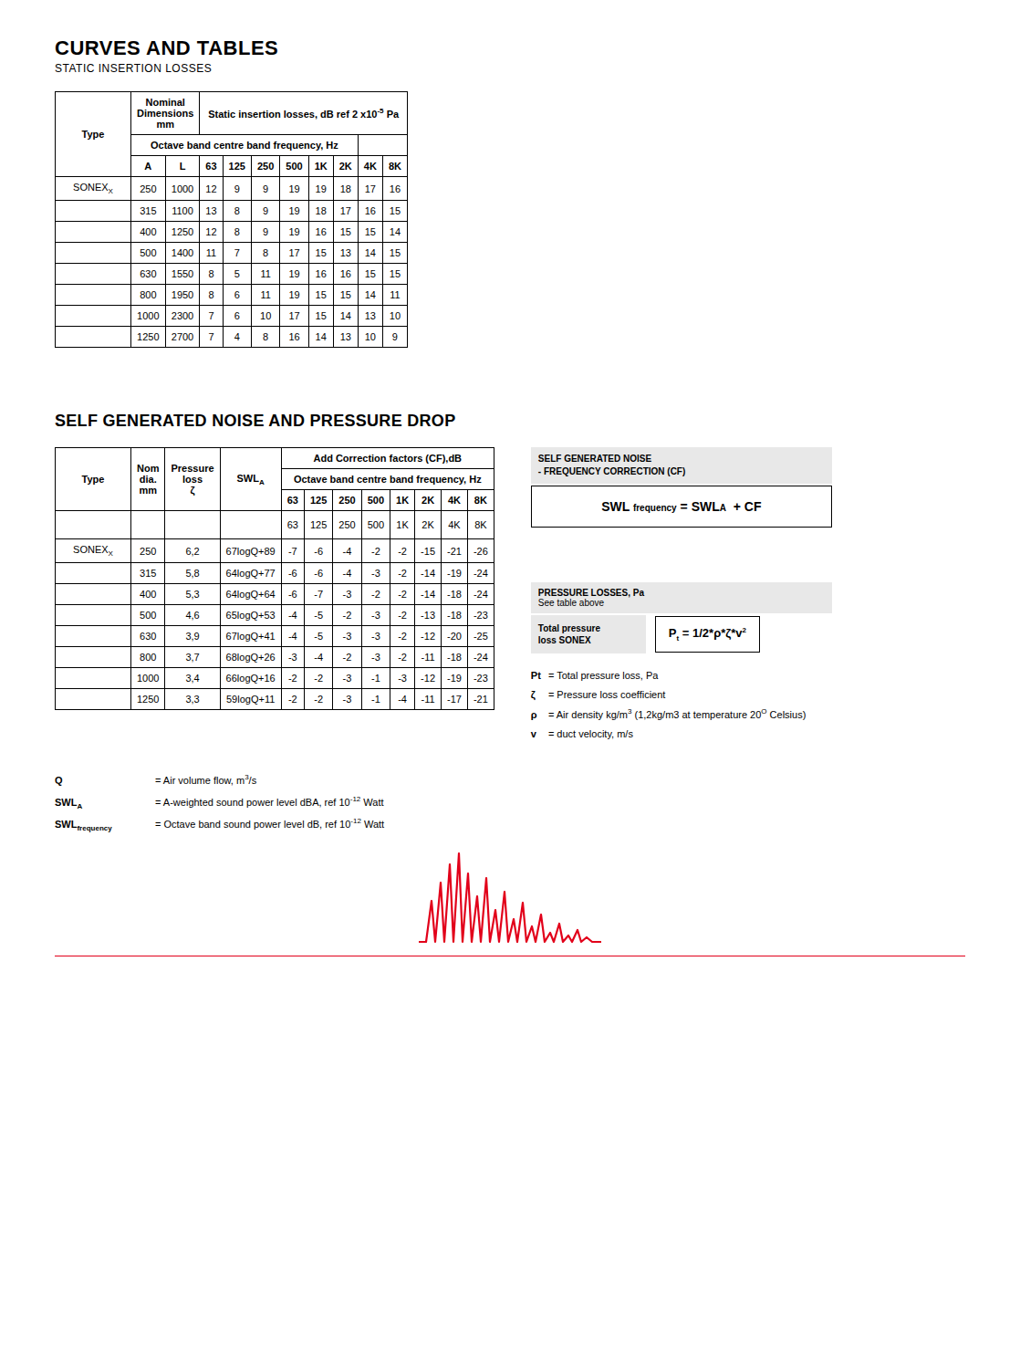CURVES AND TABLES
STATIC INSERTION LOSSES
| Type | Nominal Dimensions mm | Static insertion losses, dB ref 2 x10 -5 Pa |
| --- | --- | --- |
| Octave band centre band frequency, Hz |
| A | L | 63 | 125 | 250 | 500 | 1K | 2K | 4K | 8K |
| SONEX X | 250 | 1000 | 12 | 9 | 9 | 19 | 19 | 18 | 17 | 16 |
| | 315 | 1100 | 13 | 8 | 9 | 19 | 18 | 17 | 16 | 15 |
| | 400 | 1250 | 12 | 8 | 9 | 19 | 16 | 15 | 15 | 14 |
| | 500 | 1400 | 11 | 7 | 8 | 17 | 15 | 13 | 14 | 15 |
| | 630 | 1550 | 8 | 5 | 11 | 19 | 16 | 16 | 15 | 15 |
| | 800 | 1950 | 8 | 6 | 11 | 19 | 15 | 15 | 14 | 11 |
| | 1000 | 2300 | 7 | 6 | 10 | 17 | 15 | 14 | 13 | 10 |
| | 1250 | 2700 | 7 | 4 | 8 | 16 | 14 | 13 | 10 | 9 |
SELF GENERATED NOISE AND PRESSURE DROP
| Type | Nom dia. mm | Pressure loss ζ | SWL A | Add Correction factors (CF),dB |
| --- | --- | --- | --- | --- |
| Octave band centre band frequency, Hz |
| 63 | 125 | 250 | 500 | 1K | 2K | 4K | 8K |
| | | | | 63 | 125 | 250 | 500 | 1K | 2K | 4K | 8K |
| SONEX X | 250 | 6,2 | 67logQ+89 | -7 | -6 | -4 | -2 | -2 | -15 | -21 | -26 |
| | 315 | 5,8 | 64logQ+77 | -6 | -6 | -4 | -3 | -2 | -14 | -19 | -24 |
| | 400 | 5,3 | 64logQ+64 | -6 | -7 | -3 | -2 | -2 | -14 | -18 | -24 |
| | 500 | 4,6 | 65logQ+53 | -4 | -5 | -2 | -3 | -2 | -13 | -18 | -23 |
| | 630 | 3,9 | 67logQ+41 | -4 | -5 | -3 | -3 | -2 | -12 | -20 | -25 |
| | 800 | 3,7 | 68logQ+26 | -3 | -4 | -2 | -3 | -2 | -11 | -18 | -24 |
| | 1000 | 3,4 | 66logQ+16 | -2 | -2 | -3 | -1 | -3 | -12 | -19 | -23 |
| | 1250 | 3,3 | 59logQ+11 | -2 | -2 | -3 | -1 | -4 | -11 | -17 | -21 |
SELF GENERATED NOISE
- FREQUENCY CORRECTION (CF)
SWL frequency = SWLA + CF
PRESSURE LOSSES, Pa
See table above
Total pressure
loss SONEX
Pt = 1/2*ρ*ζ*v2
Pt = Total pressure loss, Pa
ζ = Pressure loss coefficient
ρ = Air density kg/m3 (1,2kg/m3 at temperature 20O Celsius)
v = duct velocity, m/s
Q= Air volume flow, m3/s
SWLA= A-weighted sound power level dBA, ref 10-12 Watt
SWLfrequency= Octave band sound power level dB, ref 10-12 Watt